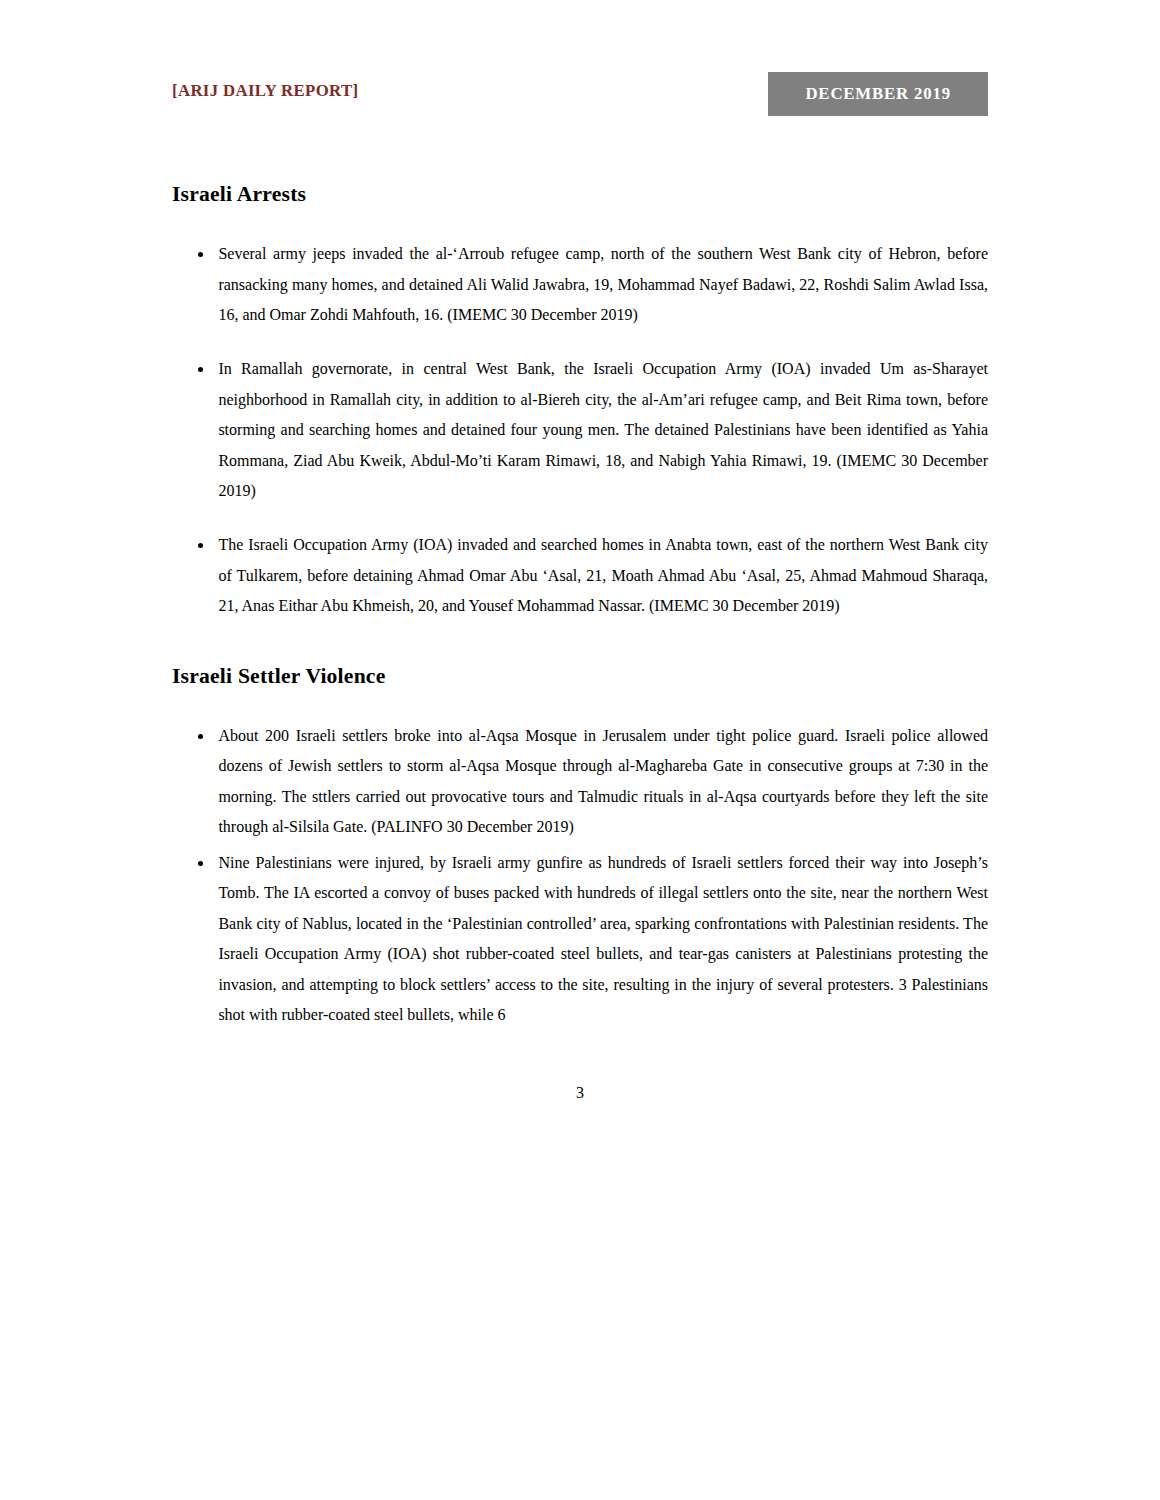[ARIJ DAILY REPORT]
DECEMBER 2019
Israeli Arrests
Several army jeeps invaded the al-‘Arroub refugee camp, north of the southern West Bank city of Hebron, before ransacking many homes, and detained Ali Walid Jawabra, 19, Mohammad Nayef Badawi, 22, Roshdi Salim Awlad Issa, 16, and Omar Zohdi Mahfouth, 16. (IMEMC 30 December 2019)
In Ramallah governorate, in central West Bank, the Israeli Occupation Army (IOA) invaded Um as-Sharayet neighborhood in Ramallah city, in addition to al-Biereh city, the al-Am’ari refugee camp, and Beit Rima town, before storming and searching homes and detained four young men. The detained Palestinians have been identified as Yahia Rommana, Ziad Abu Kweik, Abdul-Mo’ti Karam Rimawi, 18, and Nabigh Yahia Rimawi, 19. (IMEMC 30 December 2019)
The Israeli Occupation Army (IOA) invaded and searched homes in Anabta town, east of the northern West Bank city of Tulkarem, before detaining Ahmad Omar Abu ‘Asal, 21, Moath Ahmad Abu ‘Asal, 25, Ahmad Mahmoud Sharaqa, 21, Anas Eithar Abu Khmeish, 20, and Yousef Mohammad Nassar. (IMEMC 30 December 2019)
Israeli Settler Violence
About 200 Israeli settlers broke into al-Aqsa Mosque in Jerusalem under tight police guard. Israeli police allowed dozens of Jewish settlers to storm al-Aqsa Mosque through al-Maghareba Gate in consecutive groups at 7:30 in the morning. The sttlers carried out provocative tours and Talmudic rituals in al-Aqsa courtyards before they left the site through al-Silsila Gate. (PALINFO 30 December 2019)
Nine Palestinians were injured, by Israeli army gunfire as hundreds of Israeli settlers forced their way into Joseph’s Tomb. The IA escorted a convoy of buses packed with hundreds of illegal settlers onto the site, near the northern West Bank city of Nablus, located in the ‘Palestinian controlled’ area, sparking confrontations with Palestinian residents. The Israeli Occupation Army (IOA) shot rubber-coated steel bullets, and tear-gas canisters at Palestinians protesting the invasion, and attempting to block settlers’ access to the site, resulting in the injury of several protesters. 3 Palestinians shot with rubber-coated steel bullets, while 6
3